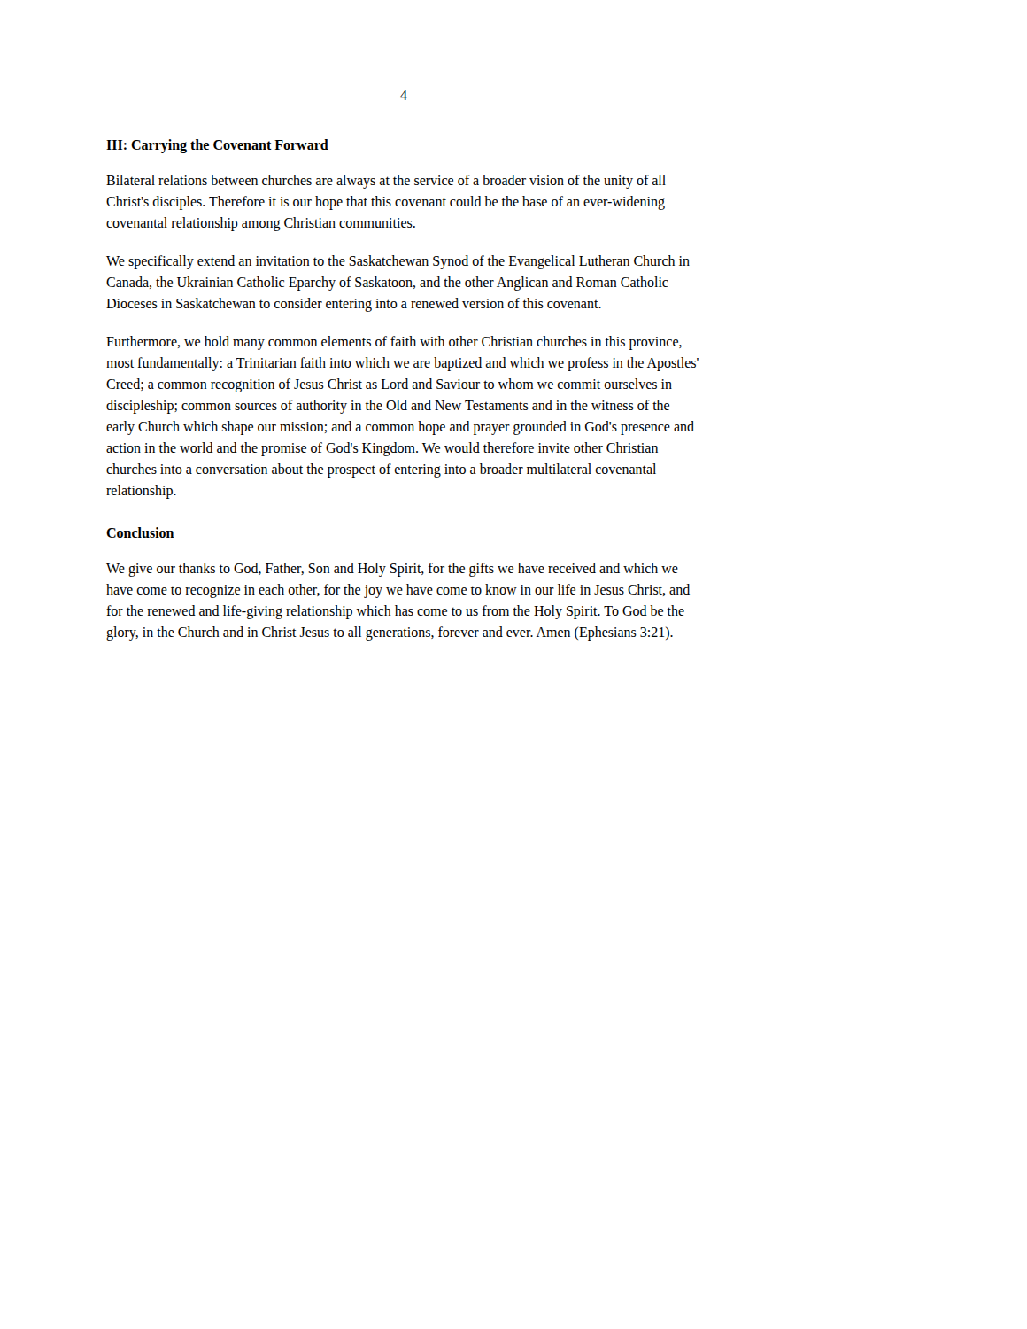4
III: Carrying the Covenant Forward
Bilateral relations between churches are always at the service of a broader vision of the unity of all Christ's disciples. Therefore it is our hope that this covenant could be the base of an ever-widening covenantal relationship among Christian communities.
We specifically extend an invitation to the Saskatchewan Synod of the Evangelical Lutheran Church in Canada, the Ukrainian Catholic Eparchy of Saskatoon, and the other Anglican and Roman Catholic Dioceses in Saskatchewan to consider entering into a renewed version of this covenant.
Furthermore, we hold many common elements of faith with other Christian churches in this province, most fundamentally: a Trinitarian faith into which we are baptized and which we profess in the Apostles' Creed; a common recognition of Jesus Christ as Lord and Saviour to whom we commit ourselves in discipleship; common sources of authority in the Old and New Testaments and in the witness of the early Church which shape our mission; and a common hope and prayer grounded in God's presence and action in the world and the promise of God's Kingdom. We would therefore invite other Christian churches into a conversation about the prospect of entering into a broader multilateral covenantal relationship.
Conclusion
We give our thanks to God, Father, Son and Holy Spirit, for the gifts we have received and which we have come to recognize in each other, for the joy we have come to know in our life in Jesus Christ, and for the renewed and life-giving relationship which has come to us from the Holy Spirit. To God be the glory, in the Church and in Christ Jesus to all generations, forever and ever. Amen (Ephesians 3:21).